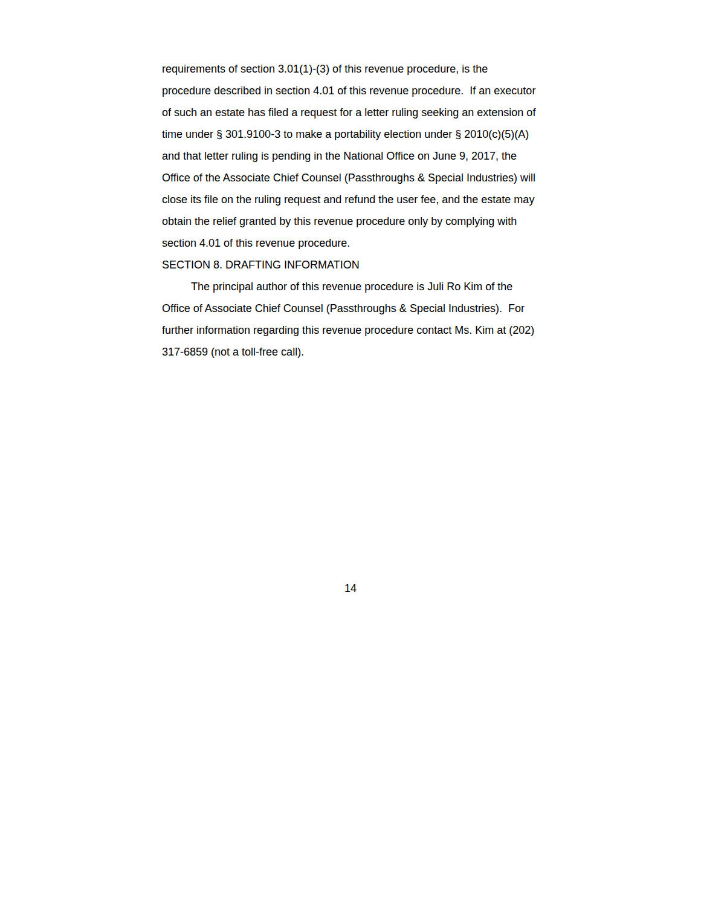requirements of section 3.01(1)-(3) of this revenue procedure, is the procedure described in section 4.01 of this revenue procedure. If an executor of such an estate has filed a request for a letter ruling seeking an extension of time under § 301.9100-3 to make a portability election under § 2010(c)(5)(A) and that letter ruling is pending in the National Office on June 9, 2017, the Office of the Associate Chief Counsel (Passthroughs & Special Industries) will close its file on the ruling request and refund the user fee, and the estate may obtain the relief granted by this revenue procedure only by complying with section 4.01 of this revenue procedure.
SECTION 8. DRAFTING INFORMATION
The principal author of this revenue procedure is Juli Ro Kim of the Office of Associate Chief Counsel (Passthroughs & Special Industries). For further information regarding this revenue procedure contact Ms. Kim at (202) 317-6859 (not a toll-free call).
14